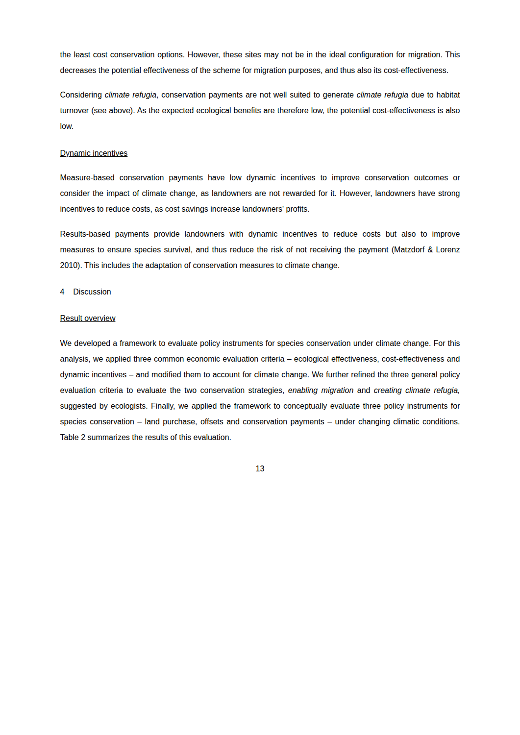the least cost conservation options. However, these sites may not be in the ideal configuration for migration. This decreases the potential effectiveness of the scheme for migration purposes, and thus also its cost-effectiveness.
Considering climate refugia, conservation payments are not well suited to generate climate refugia due to habitat turnover (see above). As the expected ecological benefits are therefore low, the potential cost-effectiveness is also low.
Dynamic incentives
Measure-based conservation payments have low dynamic incentives to improve conservation outcomes or consider the impact of climate change, as landowners are not rewarded for it. However, landowners have strong incentives to reduce costs, as cost savings increase landowners' profits.
Results-based payments provide landowners with dynamic incentives to reduce costs but also to improve measures to ensure species survival, and thus reduce the risk of not receiving the payment (Matzdorf & Lorenz 2010). This includes the adaptation of conservation measures to climate change.
4 Discussion
Result overview
We developed a framework to evaluate policy instruments for species conservation under climate change. For this analysis, we applied three common economic evaluation criteria – ecological effectiveness, cost-effectiveness and dynamic incentives – and modified them to account for climate change. We further refined the three general policy evaluation criteria to evaluate the two conservation strategies, enabling migration and creating climate refugia, suggested by ecologists. Finally, we applied the framework to conceptually evaluate three policy instruments for species conservation – land purchase, offsets and conservation payments – under changing climatic conditions. Table 2 summarizes the results of this evaluation.
13